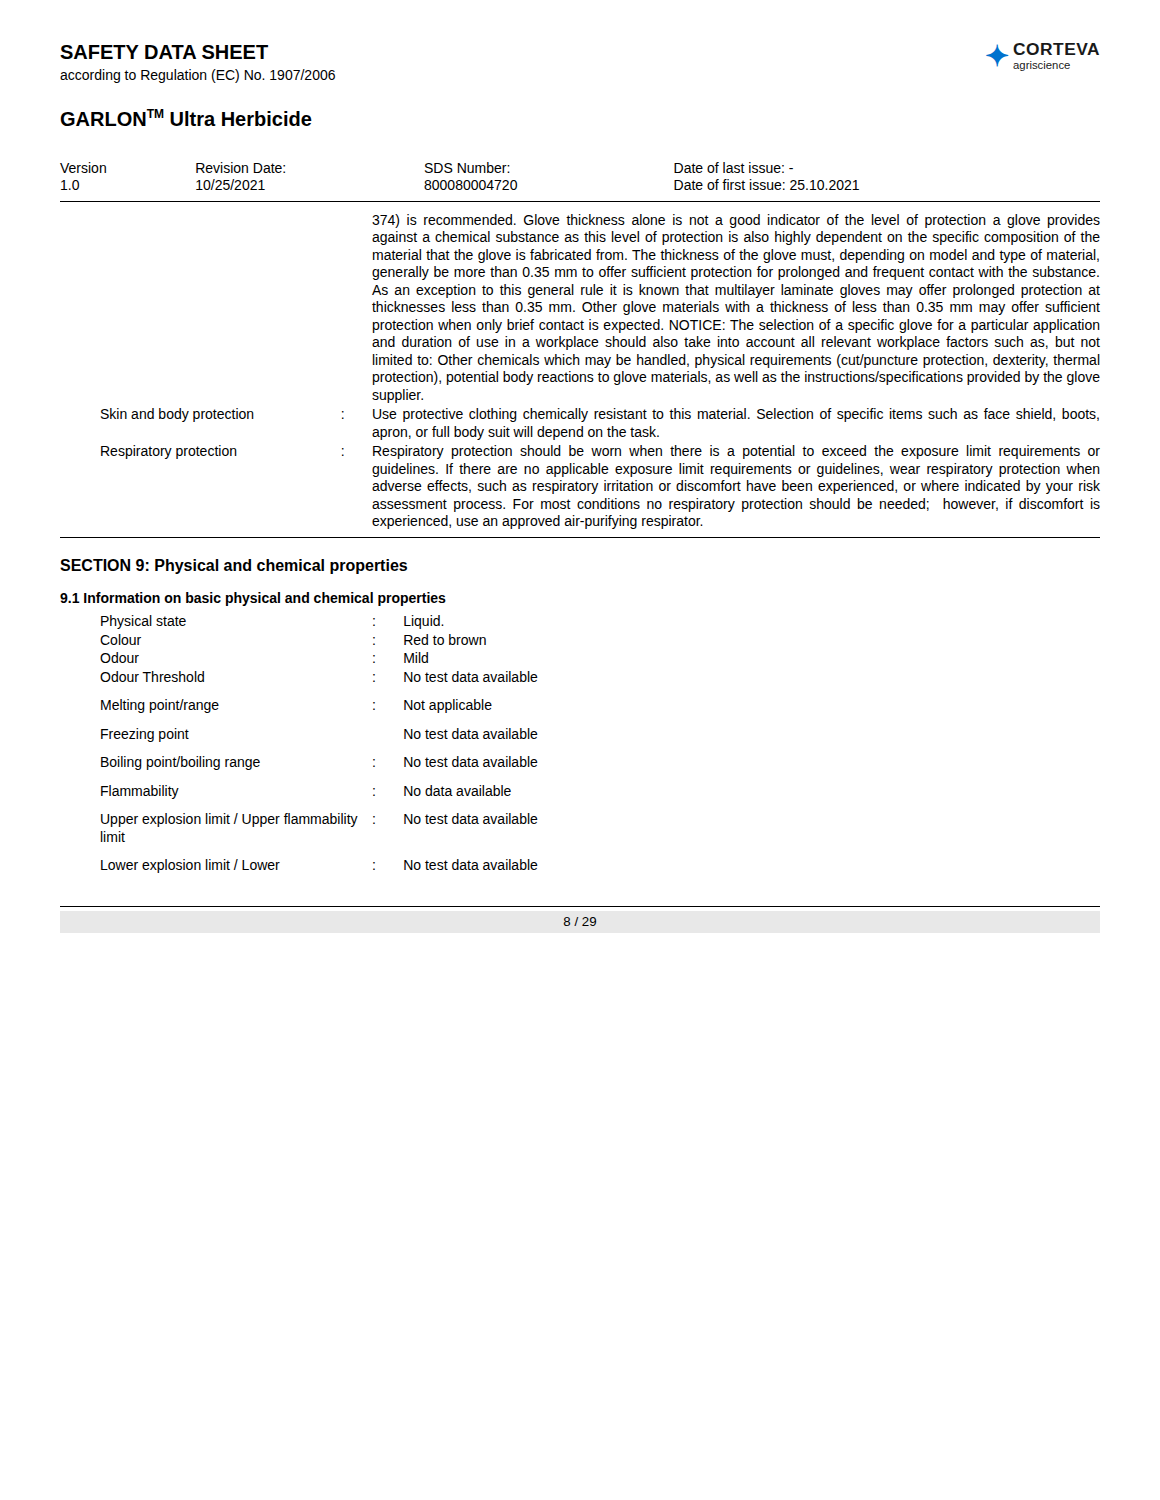SAFETY DATA SHEET
according to Regulation (EC) No. 1907/2006
✦CORTEVA
agriscience
GARLONTM Ultra Herbicide
| Version 1.0 | Revision Date: 10/25/2021 | SDS Number: 800080004720 | Date of last issue: - Date of first issue: 25.10.2021 |
| | | 374) is recommended. Glove thickness alone is not a good indicator of the level of protection a glove provides against a chemical substance as this level of protection is also highly dependent on the specific composition of the material that the glove is fabricated from. The thickness of the glove must, depending on model and type of material, generally be more than 0.35 mm to offer sufficient protection for prolonged and frequent contact with the substance. As an exception to this general rule it is known that multilayer laminate gloves may offer prolonged protection at thicknesses less than 0.35 mm. Other glove materials with a thickness of less than 0.35 mm may offer sufficient protection when only brief contact is expected. NOTICE: The selection of a specific glove for a particular application and duration of use in a workplace should also take into account all relevant workplace factors such as, but not limited to: Other chemicals which may be handled, physical requirements (cut/puncture protection, dexterity, thermal protection), potential body reactions to glove materials, as well as the instructions/specifications provided by the glove supplier. |
| Skin and body protection | : | Use protective clothing chemically resistant to this material. Selection of specific items such as face shield, boots, apron, or full body suit will depend on the task. |
| Respiratory protection | : | Respiratory protection should be worn when there is a potential to exceed the exposure limit requirements or guidelines. If there are no applicable exposure limit requirements or guidelines, wear respiratory protection when adverse effects, such as respiratory irritation or discomfort have been experienced, or where indicated by your risk assessment process. For most conditions no respiratory protection should be needed; however, if discomfort is experienced, use an approved air-purifying respirator. |
SECTION 9: Physical and chemical properties
9.1 Information on basic physical and chemical properties
| Physical state | : | Liquid. |
| Colour | : | Red to brown |
| Odour | : | Mild |
| Odour Threshold | : | No test data available |
| Melting point/range | : | Not applicable |
| Freezing point | | No test data available |
| Boiling point/boiling range | : | No test data available |
| Flammability | : | No data available |
| Upper explosion limit / Upper flammability limit | : | No test data available |
| Lower explosion limit / Lower | : | No test data available |
8 / 29